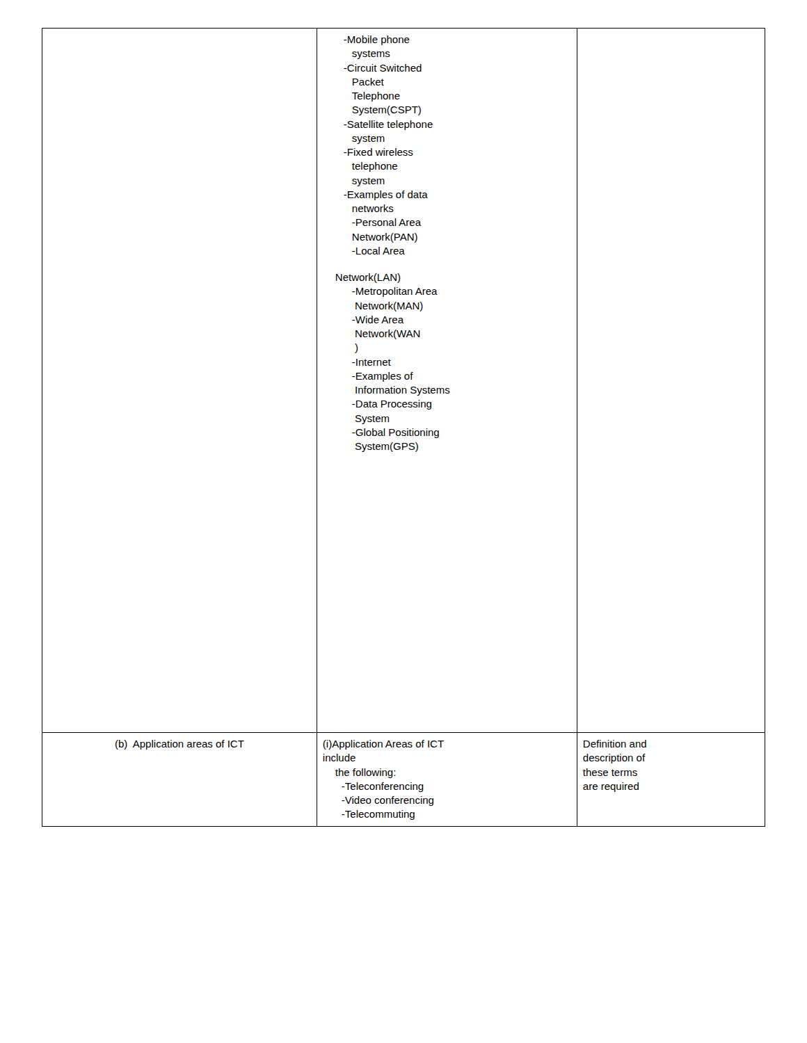| | -Mobile phone systems -Circuit Switched Packet Telephone System(CSPT) -Satellite telephone system -Fixed wireless telephone system -Examples of data networks -Personal Area Network(PAN) -Local Area Network(LAN) -Metropolitan Area Network(MAN) -Wide Area Network(WAN ) -Internet -Examples of Information Systems -Data Processing System -Global Positioning System(GPS) | |
| (b) Application areas of ICT | (i)Application Areas of ICT include the following: -Teleconferencing -Video conferencing -Telecommuting | Definition and description of these terms are required |